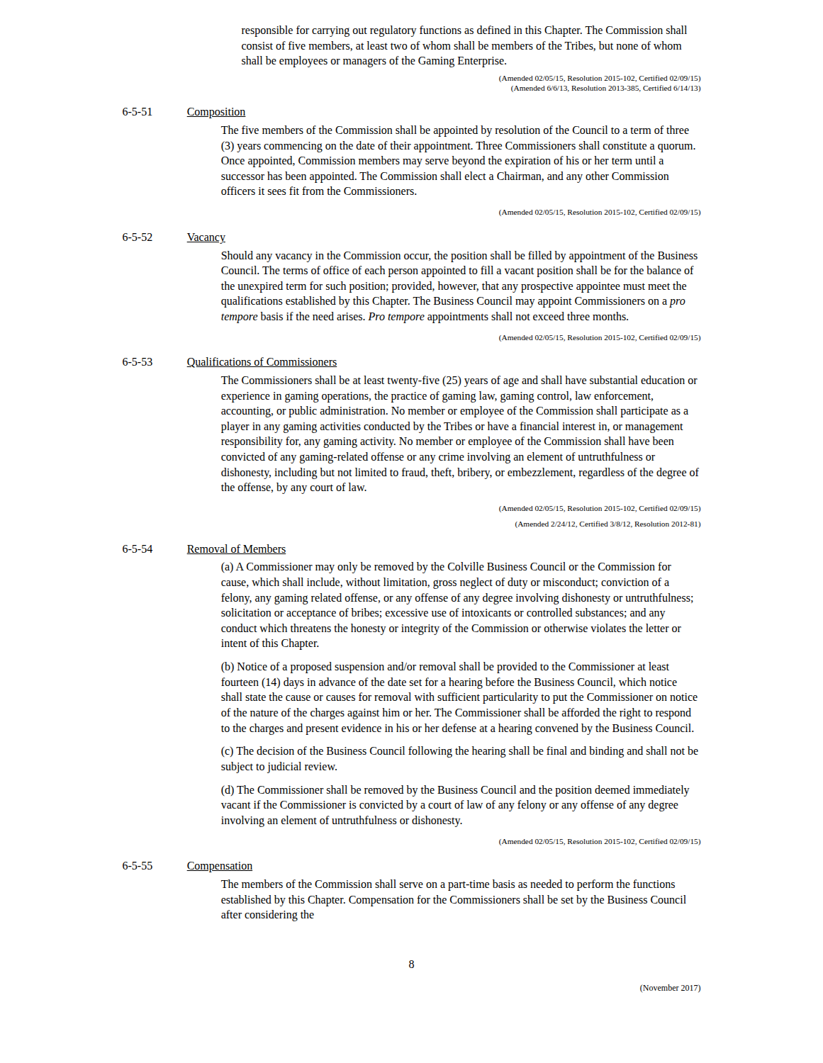responsible for carrying out regulatory functions as defined in this Chapter. The Commission shall consist of five members, at least two of whom shall be members of the Tribes, but none of whom shall be employees or managers of the Gaming Enterprise.
(Amended 02/05/15, Resolution 2015-102, Certified 02/09/15)
(Amended 6/6/13, Resolution 2013-385, Certified 6/14/13)
6-5-51 Composition
The five members of the Commission shall be appointed by resolution of the Council to a term of three (3) years commencing on the date of their appointment. Three Commissioners shall constitute a quorum. Once appointed, Commission members may serve beyond the expiration of his or her term until a successor has been appointed. The Commission shall elect a Chairman, and any other Commission officers it sees fit from the Commissioners.
(Amended 02/05/15, Resolution 2015-102, Certified 02/09/15)
6-5-52 Vacancy
Should any vacancy in the Commission occur, the position shall be filled by appointment of the Business Council. The terms of office of each person appointed to fill a vacant position shall be for the balance of the unexpired term for such position; provided, however, that any prospective appointee must meet the qualifications established by this Chapter. The Business Council may appoint Commissioners on a pro tempore basis if the need arises. Pro tempore appointments shall not exceed three months.
(Amended 02/05/15, Resolution 2015-102, Certified 02/09/15)
6-5-53 Qualifications of Commissioners
The Commissioners shall be at least twenty-five (25) years of age and shall have substantial education or experience in gaming operations, the practice of gaming law, gaming control, law enforcement, accounting, or public administration. No member or employee of the Commission shall participate as a player in any gaming activities conducted by the Tribes or have a financial interest in, or management responsibility for, any gaming activity. No member or employee of the Commission shall have been convicted of any gaming-related offense or any crime involving an element of untruthfulness or dishonesty, including but not limited to fraud, theft, bribery, or embezzlement, regardless of the degree of the offense, by any court of law.
(Amended 02/05/15, Resolution 2015-102, Certified 02/09/15)
(Amended 2/24/12, Certified 3/8/12, Resolution 2012-81)
6-5-54 Removal of Members
(a) A Commissioner may only be removed by the Colville Business Council or the Commission for cause, which shall include, without limitation, gross neglect of duty or misconduct; conviction of a felony, any gaming related offense, or any offense of any degree involving dishonesty or untruthfulness; solicitation or acceptance of bribes; excessive use of intoxicants or controlled substances; and any conduct which threatens the honesty or integrity of the Commission or otherwise violates the letter or intent of this Chapter.
(b) Notice of a proposed suspension and/or removal shall be provided to the Commissioner at least fourteen (14) days in advance of the date set for a hearing before the Business Council, which notice shall state the cause or causes for removal with sufficient particularity to put the Commissioner on notice of the nature of the charges against him or her. The Commissioner shall be afforded the right to respond to the charges and present evidence in his or her defense at a hearing convened by the Business Council.
(c) The decision of the Business Council following the hearing shall be final and binding and shall not be subject to judicial review.
(d) The Commissioner shall be removed by the Business Council and the position deemed immediately vacant if the Commissioner is convicted by a court of law of any felony or any offense of any degree involving an element of untruthfulness or dishonesty.
(Amended 02/05/15, Resolution 2015-102, Certified 02/09/15)
6-5-55 Compensation
The members of the Commission shall serve on a part-time basis as needed to perform the functions established by this Chapter. Compensation for the Commissioners shall be set by the Business Council after considering the
8
(November 2017)